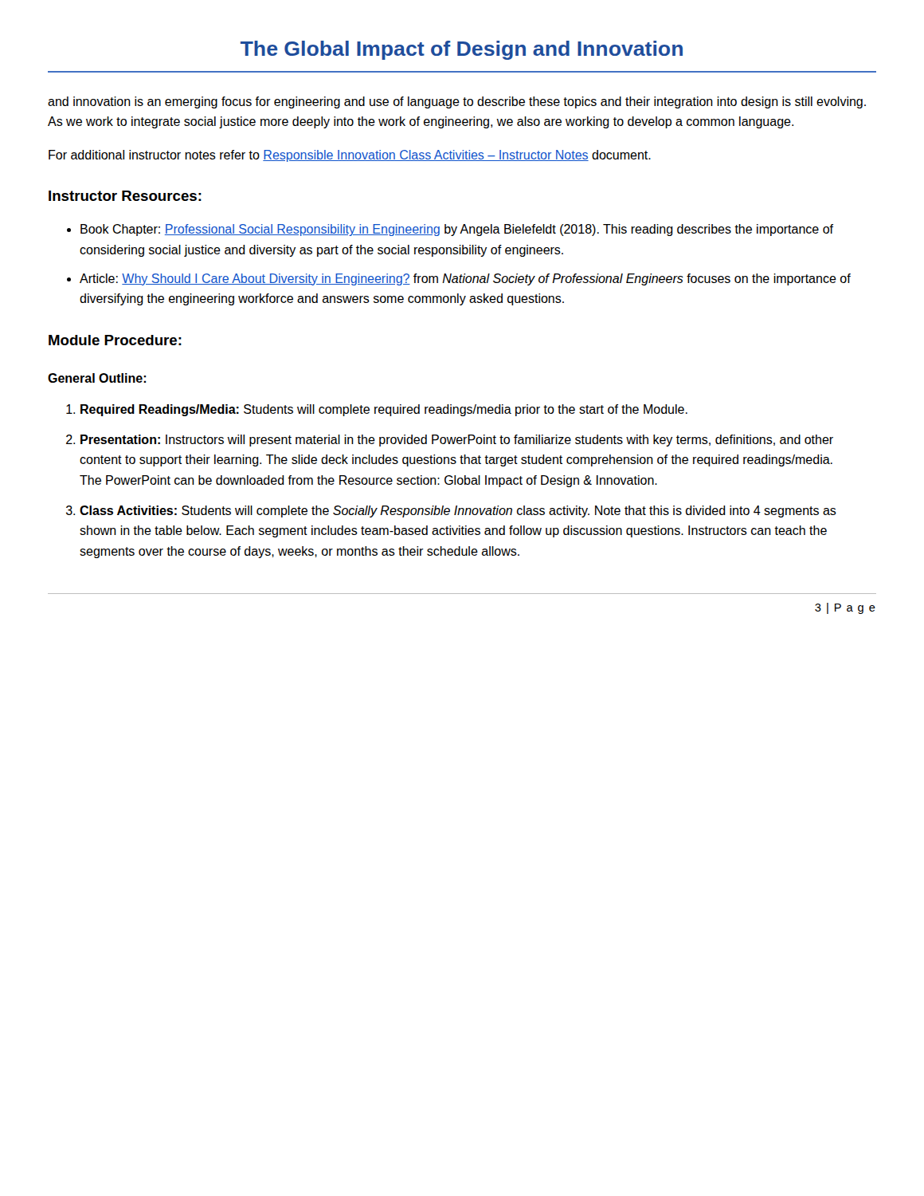The Global Impact of Design and Innovation
and innovation is an emerging focus for engineering and use of language to describe these topics and their integration into design is still evolving. As we work to integrate social justice more deeply into the work of engineering, we also are working to develop a common language.
For additional instructor notes refer to Responsible Innovation Class Activities – Instructor Notes document.
Instructor Resources:
Book Chapter: Professional Social Responsibility in Engineering by Angela Bielefeldt (2018). This reading describes the importance of considering social justice and diversity as part of the social responsibility of engineers.
Article: Why Should I Care About Diversity in Engineering? from National Society of Professional Engineers focuses on the importance of diversifying the engineering workforce and answers some commonly asked questions.
Module Procedure:
General Outline:
Required Readings/Media: Students will complete required readings/media prior to the start of the Module.
Presentation: Instructors will present material in the provided PowerPoint to familiarize students with key terms, definitions, and other content to support their learning. The slide deck includes questions that target student comprehension of the required readings/media.
The PowerPoint can be downloaded from the Resource section: Global Impact of Design & Innovation.
Class Activities: Students will complete the Socially Responsible Innovation class activity. Note that this is divided into 4 segments as shown in the table below. Each segment includes team-based activities and follow up discussion questions. Instructors can teach the segments over the course of days, weeks, or months as their schedule allows.
3 | P a g e